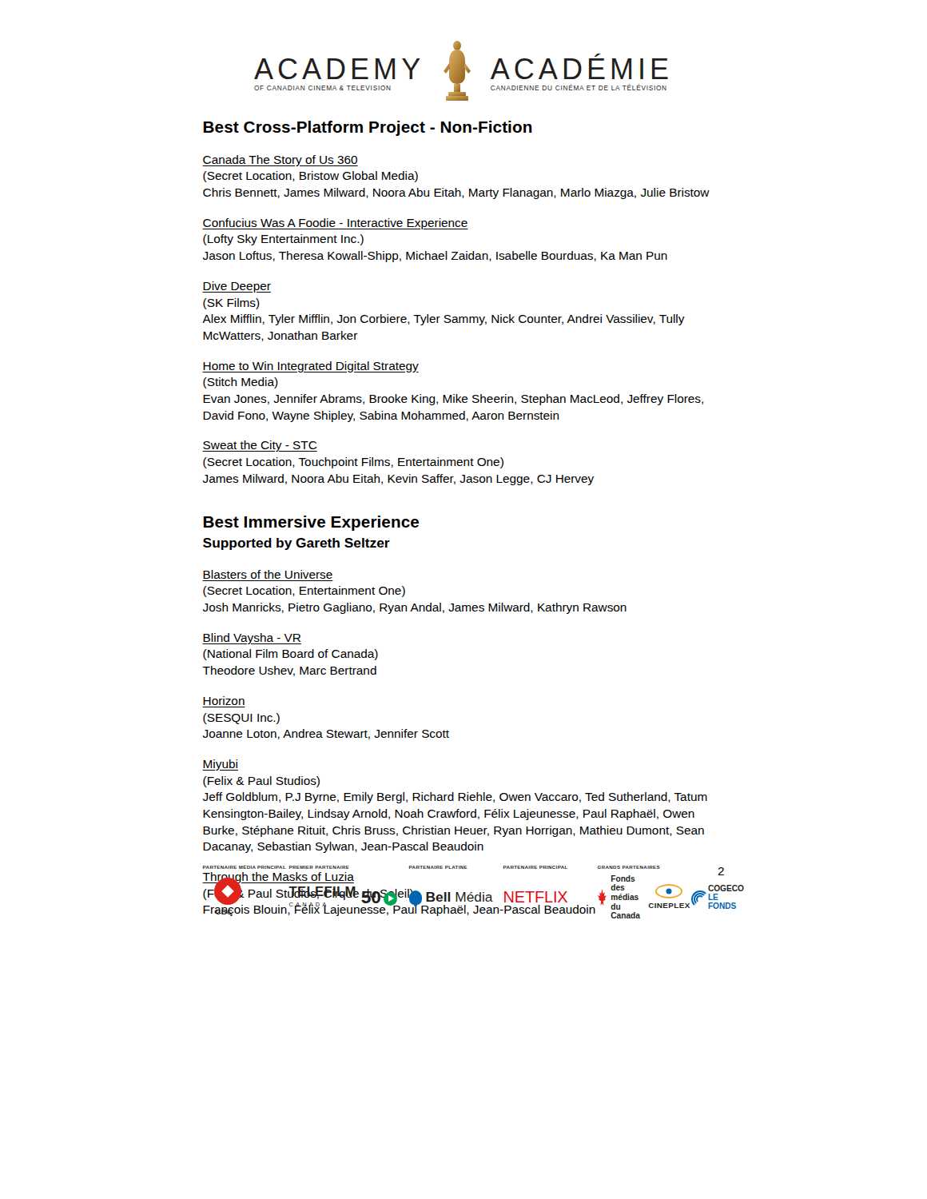ACADEMY OF CANADIAN CINEMA & TELEVISION ACADÉMIE CANADIENNE DU CINÉMA ET DE LA TÉLÉVISION
Best Cross-Platform Project - Non-Fiction
Canada The Story of Us 360
(Secret Location, Bristow Global Media)
Chris Bennett, James Milward, Noora Abu Eitah, Marty Flanagan, Marlo Miazga, Julie Bristow
Confucius Was A Foodie - Interactive Experience
(Lofty Sky Entertainment Inc.)
Jason Loftus, Theresa Kowall-Shipp, Michael Zaidan, Isabelle Bourduas, Ka Man Pun
Dive Deeper
(SK Films)
Alex Mifflin, Tyler Mifflin, Jon Corbiere, Tyler Sammy, Nick Counter, Andrei Vassiliev, Tully McWatters, Jonathan Barker
Home to Win Integrated Digital Strategy
(Stitch Media)
Evan Jones, Jennifer Abrams, Brooke King, Mike Sheerin, Stephan MacLeod, Jeffrey Flores, David Fono, Wayne Shipley, Sabina Mohammed, Aaron Bernstein
Sweat the City - STC
(Secret Location, Touchpoint Films, Entertainment One)
James Milward, Noora Abu Eitah, Kevin Saffer, Jason Legge, CJ Hervey
Best Immersive Experience
Supported by Gareth Seltzer
Blasters of the Universe
(Secret Location, Entertainment One)
Josh Manricks, Pietro Gagliano, Ryan Andal, James Milward, Kathryn Rawson
Blind Vaysha - VR
(National Film Board of Canada)
Theodore Ushev, Marc Bertrand
Horizon
(SESQUI Inc.)
Joanne Loton, Andrea Stewart, Jennifer Scott
Miyubi
(Felix & Paul Studios)
Jeff Goldblum, P.J Byrne, Emily Bergl, Richard Riehle, Owen Vaccaro, Ted Sutherland, Tatum Kensington-Bailey, Lindsay Arnold, Noah Crawford, Félix Lajeunesse, Paul Raphaël, Owen Burke, Stéphane Rituit, Chris Bruss, Christian Heuer, Ryan Horrigan, Mathieu Dumont, Sean Dacanay, Sebastian Sylwan, Jean-Pascal Beaudoin
Through the Masks of Luzia
(Felix & Paul Studios, Cirque du Soleil)
François Blouin, Félix Lajeunesse, Paul Raphaël, Jean-Pascal Beaudoin
2
PARTENAIRE MÉDIA PRINCIPAL
PREMIER PARTENAIRE
PARTENAIRE PLATINE
PARTENAIRE PRINCIPAL
GRANDS PARTENAIRES
CBC
TELEFILM
CANADA
50
Bell Média
NETFLIX
Fonds des médias
du Canada
CINEPLEX
COGECO
LE FONDS